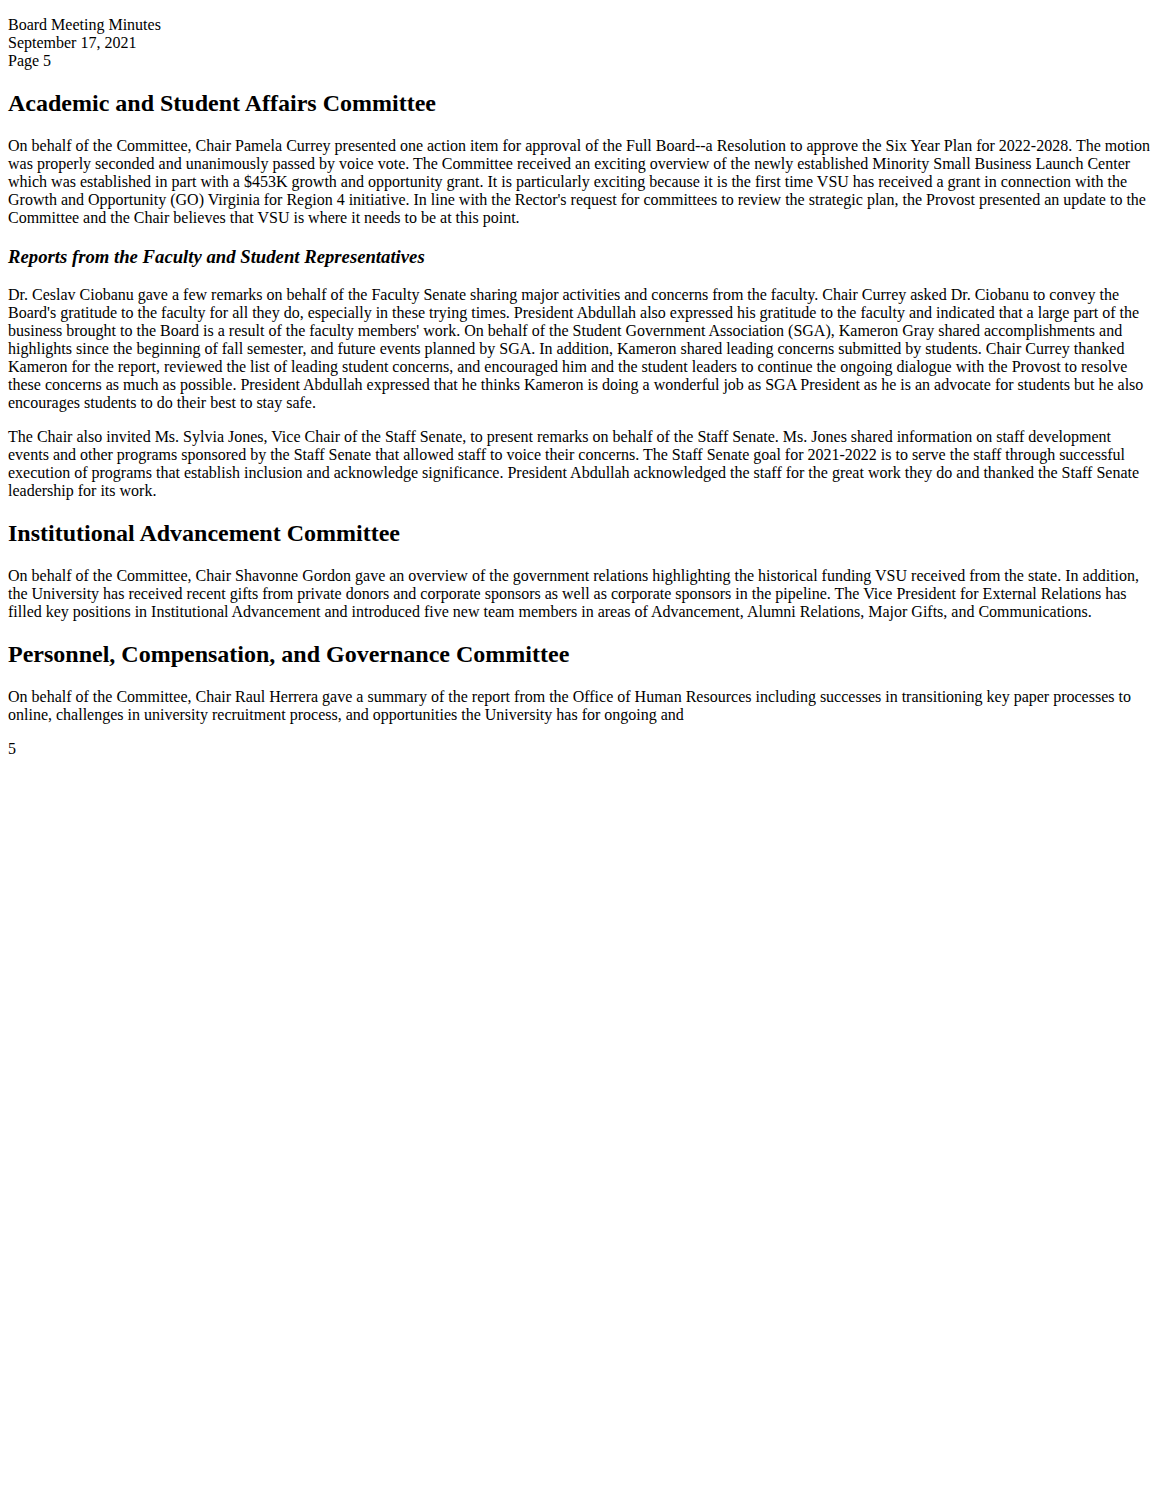Board Meeting Minutes
September 17, 2021
Page 5
Academic and Student Affairs Committee
On behalf of the Committee, Chair Pamela Currey presented one action item for approval of the Full Board--a Resolution to approve the Six Year Plan for 2022-2028. The motion was properly seconded and unanimously passed by voice vote. The Committee received an exciting overview of the newly established Minority Small Business Launch Center which was established in part with a $453K growth and opportunity grant. It is particularly exciting because it is the first time VSU has received a grant in connection with the Growth and Opportunity (GO) Virginia for Region 4 initiative. In line with the Rector's request for committees to review the strategic plan, the Provost presented an update to the Committee and the Chair believes that VSU is where it needs to be at this point.
Reports from the Faculty and Student Representatives
Dr. Ceslav Ciobanu gave a few remarks on behalf of the Faculty Senate sharing major activities and concerns from the faculty. Chair Currey asked Dr. Ciobanu to convey the Board's gratitude to the faculty for all they do, especially in these trying times. President Abdullah also expressed his gratitude to the faculty and indicated that a large part of the business brought to the Board is a result of the faculty members' work. On behalf of the Student Government Association (SGA), Kameron Gray shared accomplishments and highlights since the beginning of fall semester, and future events planned by SGA. In addition, Kameron shared leading concerns submitted by students. Chair Currey thanked Kameron for the report, reviewed the list of leading student concerns, and encouraged him and the student leaders to continue the ongoing dialogue with the Provost to resolve these concerns as much as possible. President Abdullah expressed that he thinks Kameron is doing a wonderful job as SGA President as he is an advocate for students but he also encourages students to do their best to stay safe.
The Chair also invited Ms. Sylvia Jones, Vice Chair of the Staff Senate, to present remarks on behalf of the Staff Senate. Ms. Jones shared information on staff development events and other programs sponsored by the Staff Senate that allowed staff to voice their concerns. The Staff Senate goal for 2021-2022 is to serve the staff through successful execution of programs that establish inclusion and acknowledge significance. President Abdullah acknowledged the staff for the great work they do and thanked the Staff Senate leadership for its work.
Institutional Advancement Committee
On behalf of the Committee, Chair Shavonne Gordon gave an overview of the government relations highlighting the historical funding VSU received from the state. In addition, the University has received recent gifts from private donors and corporate sponsors as well as corporate sponsors in the pipeline. The Vice President for External Relations has filled key positions in Institutional Advancement and introduced five new team members in areas of Advancement, Alumni Relations, Major Gifts, and Communications.
Personnel, Compensation, and Governance Committee
On behalf of the Committee, Chair Raul Herrera gave a summary of the report from the Office of Human Resources including successes in transitioning key paper processes to online, challenges in university recruitment process, and opportunities the University has for ongoing and
5